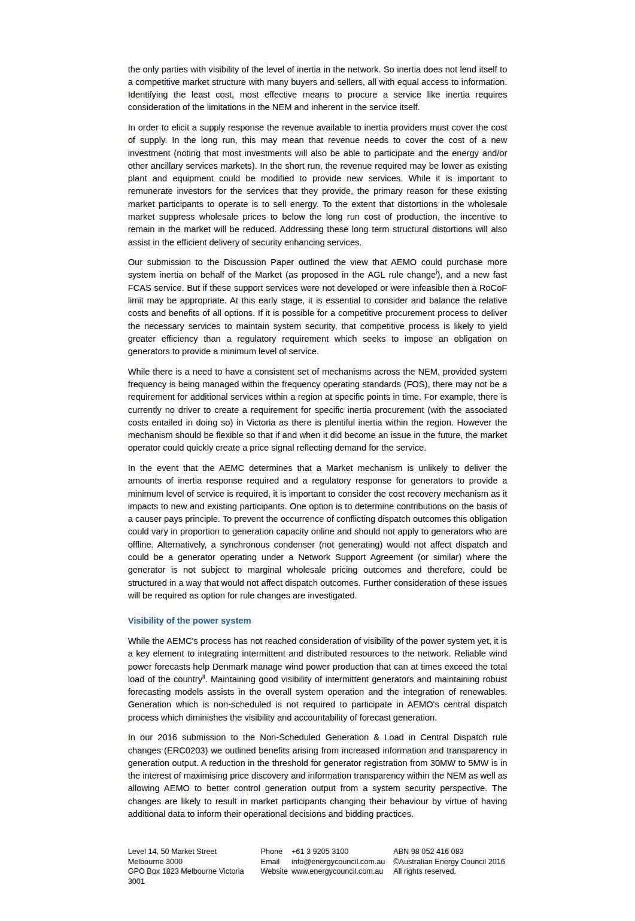the only parties with visibility of the level of inertia in the network. So inertia does not lend itself to a competitive market structure with many buyers and sellers, all with equal access to information. Identifying the least cost, most effective means to procure a service like inertia requires consideration of the limitations in the NEM and inherent in the service itself.
In order to elicit a supply response the revenue available to inertia providers must cover the cost of supply. In the long run, this may mean that revenue needs to cover the cost of a new investment (noting that most investments will also be able to participate and the energy and/or other ancillary services markets). In the short run, the revenue required may be lower as existing plant and equipment could be modified to provide new services. While it is important to remunerate investors for the services that they provide, the primary reason for these existing market participants to operate is to sell energy. To the extent that distortions in the wholesale market suppress wholesale prices to below the long run cost of production, the incentive to remain in the market will be reduced. Addressing these long term structural distortions will also assist in the efficient delivery of security enhancing services.
Our submission to the Discussion Paper outlined the view that AEMO could purchase more system inertia on behalf of the Market (as proposed in the AGL rule changei), and a new fast FCAS service. But if these support services were not developed or were infeasible then a RoCoF limit may be appropriate. At this early stage, it is essential to consider and balance the relative costs and benefits of all options. If it is possible for a competitive procurement process to deliver the necessary services to maintain system security, that competitive process is likely to yield greater efficiency than a regulatory requirement which seeks to impose an obligation on generators to provide a minimum level of service.
While there is a need to have a consistent set of mechanisms across the NEM, provided system frequency is being managed within the frequency operating standards (FOS), there may not be a requirement for additional services within a region at specific points in time. For example, there is currently no driver to create a requirement for specific inertia procurement (with the associated costs entailed in doing so) in Victoria as there is plentiful inertia within the region. However the mechanism should be flexible so that if and when it did become an issue in the future, the market operator could quickly create a price signal reflecting demand for the service.
In the event that the AEMC determines that a Market mechanism is unlikely to deliver the amounts of inertia response required and a regulatory response for generators to provide a minimum level of service is required, it is important to consider the cost recovery mechanism as it impacts to new and existing participants. One option is to determine contributions on the basis of a causer pays principle. To prevent the occurrence of conflicting dispatch outcomes this obligation could vary in proportion to generation capacity online and should not apply to generators who are offline. Alternatively, a synchronous condenser (not generating) would not affect dispatch and could be a generator operating under a Network Support Agreement (or similar) where the generator is not subject to marginal wholesale pricing outcomes and therefore, could be structured in a way that would not affect dispatch outcomes. Further consideration of these issues will be required as option for rule changes are investigated.
Visibility of the power system
While the AEMC's process has not reached consideration of visibility of the power system yet, it is a key element to integrating intermittent and distributed resources to the network. Reliable wind power forecasts help Denmark manage wind power production that can at times exceed the total load of the countryii. Maintaining good visibility of intermittent generators and maintaining robust forecasting models assists in the overall system operation and the integration of renewables. Generation which is non-scheduled is not required to participate in AEMO's central dispatch process which diminishes the visibility and accountability of forecast generation.
In our 2016 submission to the Non-Scheduled Generation & Load in Central Dispatch rule changes (ERC0203) we outlined benefits arising from increased information and transparency in generation output. A reduction in the threshold for generator registration from 30MW to 5MW is in the interest of maximising price discovery and information transparency within the NEM as well as allowing AEMO to better control generation output from a system security perspective. The changes are likely to result in market participants changing their behaviour by virtue of having additional data to inform their operational decisions and bidding practices.
Level 14, 50 Market Street
Melbourne 3000
GPO Box 1823 Melbourne Victoria 3001
| Phone | +61 3 9205 3100 |
| Email | info@energycouncil.com.au |
| Website | www.energycouncil.com.au |
ABN 98 052 416 083
©Australian Energy Council 2016
All rights reserved.